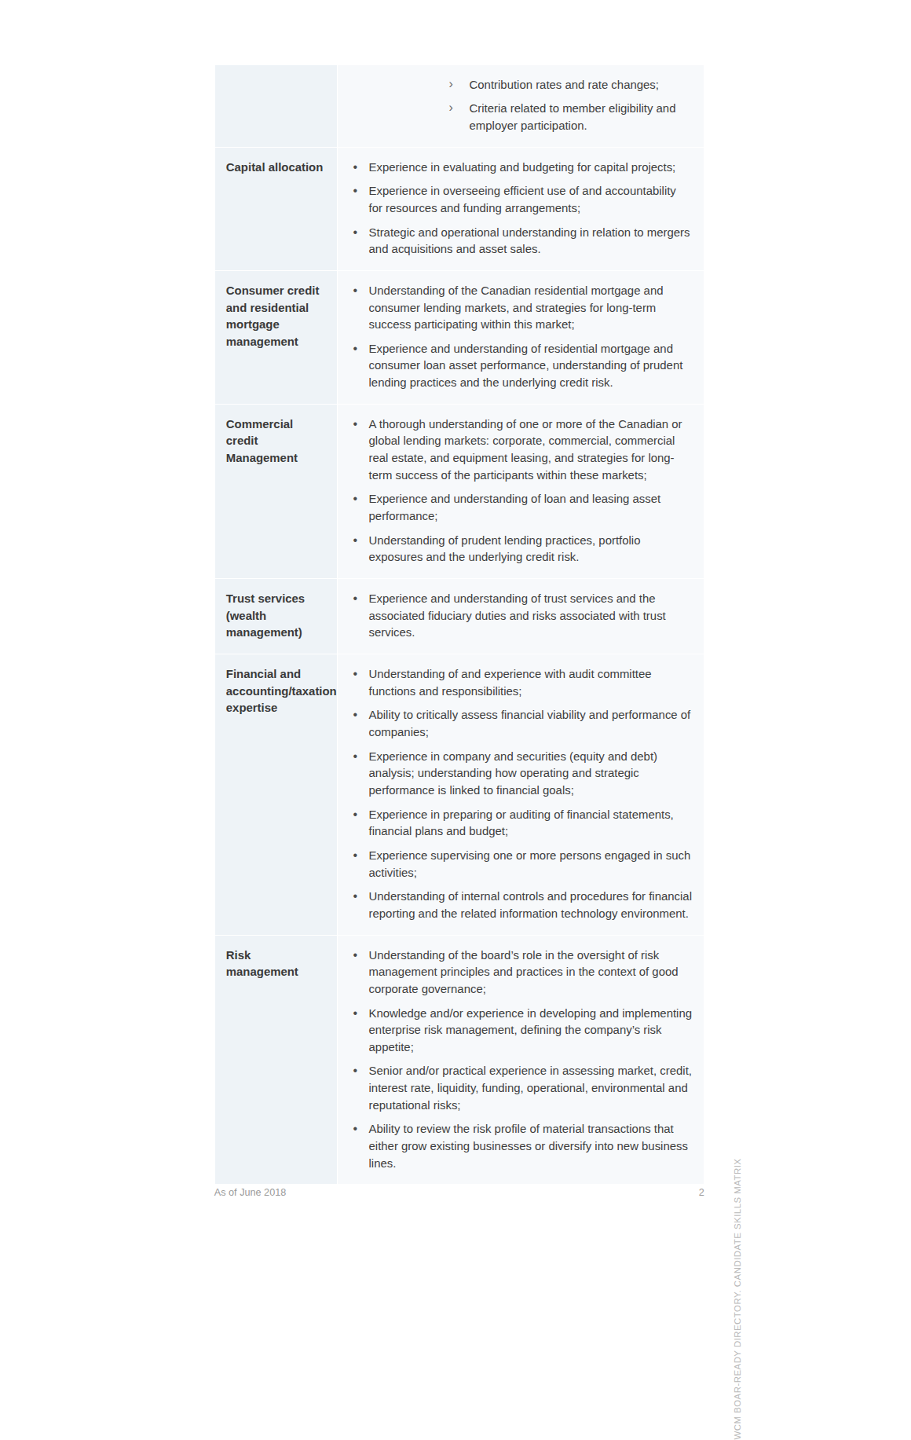| | Contribution rates and rate changes; Criteria related to member eligibility and employer participation. |
| Capital allocation | Experience in evaluating and budgeting for capital projects; Experience in overseeing efficient use of and accountability for resources and funding arrangements; Strategic and operational understanding in relation to mergers and acquisitions and asset sales. |
| Consumer credit and residential mortgage management | Understanding of the Canadian residential mortgage and consumer lending markets, and strategies for long-term success participating within this market; Experience and understanding of residential mortgage and consumer loan asset performance, understanding of prudent lending practices and the underlying credit risk. |
| Commercial credit Management | A thorough understanding of one or more of the Canadian or global lending markets: corporate, commercial, commercial real estate, and equipment leasing, and strategies for long-term success of the participants within these markets; Experience and understanding of loan and leasing asset performance; Understanding of prudent lending practices, portfolio exposures and the underlying credit risk. |
| Trust services (wealth management) | Experience and understanding of trust services and the associated fiduciary duties and risks associated with trust services. |
| Financial and accounting/taxation expertise | Understanding of and experience with audit committee functions and responsibilities; Ability to critically assess financial viability and performance of companies; Experience in company and securities (equity and debt) analysis; understanding how operating and strategic performance is linked to financial goals; Experience in preparing or auditing of financial statements, financial plans and budget; Experience supervising one or more persons engaged in such activities; Understanding of internal controls and procedures for financial reporting and the related information technology environment. |
| Risk management | Understanding of the board’s role in the oversight of risk management principles and practices in the context of good corporate governance; Knowledge and/or experience in developing and implementing enterprise risk management, defining the company’s risk appetite; Senior and/or practical experience in assessing market, credit, interest rate, liquidity, funding, operational, environmental and reputational risks; Ability to review the risk profile of material transactions that either grow existing businesses or diversify into new business lines. |
WCM BOAR-READY DIRECTORY. Candidate Skills Matrix
As of June 2018 2